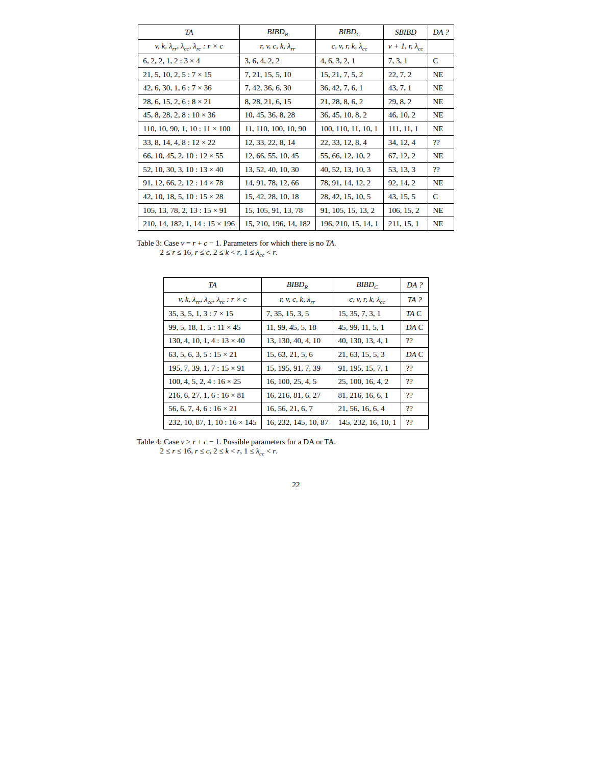| TA | BIBD R | BIBD C | SBIBD | DA ? |
| --- | --- | --- | --- | --- |
| v, k, λ rr , λ cc , λ rc : r × c | r, v, c, k, λ rr | c, v, r, k, λ cc | v + 1, r, λ cc | |
| 6, 2, 2, 1, 2 : 3 × 4 | 3, 6, 4, 2, 2 | 4, 6, 3, 2, 1 | 7, 3, 1 | C |
| 21, 5, 10, 2, 5 : 7 × 15 | 7, 21, 15, 5, 10 | 15, 21, 7, 5, 2 | 22, 7, 2 | NE |
| 42, 6, 30, 1, 6 : 7 × 36 | 7, 42, 36, 6, 30 | 36, 42, 7, 6, 1 | 43, 7, 1 | NE |
| 28, 6, 15, 2, 6 : 8 × 21 | 8, 28, 21, 6, 15 | 21, 28, 8, 6, 2 | 29, 8, 2 | NE |
| 45, 8, 28, 2, 8 : 10 × 36 | 10, 45, 36, 8, 28 | 36, 45, 10, 8, 2 | 46, 10, 2 | NE |
| 110, 10, 90, 1, 10 : 11 × 100 | 11, 110, 100, 10, 90 | 100, 110, 11, 10, 1 | 111, 11, 1 | NE |
| 33, 8, 14, 4, 8 : 12 × 22 | 12, 33, 22, 8, 14 | 22, 33, 12, 8, 4 | 34, 12, 4 | ?? |
| 66, 10, 45, 2, 10 : 12 × 55 | 12, 66, 55, 10, 45 | 55, 66, 12, 10, 2 | 67, 12, 2 | NE |
| 52, 10, 30, 3, 10 : 13 × 40 | 13, 52, 40, 10, 30 | 40, 52, 13, 10, 3 | 53, 13, 3 | ?? |
| 91, 12, 66, 2, 12 : 14 × 78 | 14, 91, 78, 12, 66 | 78, 91, 14, 12, 2 | 92, 14, 2 | NE |
| 42, 10, 18, 5, 10 : 15 × 28 | 15, 42, 28, 10, 18 | 28, 42, 15, 10, 5 | 43, 15, 5 | C |
| 105, 13, 78, 2, 13 : 15 × 91 | 15, 105, 91, 13, 78 | 91, 105, 15, 13, 2 | 106, 15, 2 | NE |
| 210, 14, 182, 1, 14 : 15 × 196 | 15, 210, 196, 14, 182 | 196, 210, 15, 14, 1 | 211, 15, 1 | NE |
Table 3: Case v = r + c − 1. Parameters for which there is no TA. 2 ≤ r ≤ 16, r ≤ c, 2 ≤ k < r, 1 ≤ λcc < r.
| TA | BIBD R | BIBD C | DA ? |
| --- | --- | --- | --- |
| v, k, λ rr , λ cc , λ rc : r × c | r, v, c, k, λ rr | c, v, r, k, λ cc | TA ? |
| 35, 3, 5, 1, 3 : 7 × 15 | 7, 35, 15, 3, 5 | 15, 35, 7, 3, 1 | TA C |
| 99, 5, 18, 1, 5 : 11 × 45 | 11, 99, 45, 5, 18 | 45, 99, 11, 5, 1 | DA C |
| 130, 4, 10, 1, 4 : 13 × 40 | 13, 130, 40, 4, 10 | 40, 130, 13, 4, 1 | ?? |
| 63, 5, 6, 3, 5 : 15 × 21 | 15, 63, 21, 5, 6 | 21, 63, 15, 5, 3 | DA C |
| 195, 7, 39, 1, 7 : 15 × 91 | 15, 195, 91, 7, 39 | 91, 195, 15, 7, 1 | ?? |
| 100, 4, 5, 2, 4 : 16 × 25 | 16, 100, 25, 4, 5 | 25, 100, 16, 4, 2 | ?? |
| 216, 6, 27, 1, 6 : 16 × 81 | 16, 216, 81, 6, 27 | 81, 216, 16, 6, 1 | ?? |
| 56, 6, 7, 4, 6 : 16 × 21 | 16, 56, 21, 6, 7 | 21, 56, 16, 6, 4 | ?? |
| 232, 10, 87, 1, 10 : 16 × 145 | 16, 232, 145, 10, 87 | 145, 232, 16, 10, 1 | ?? |
Table 4: Case v > r + c − 1. Possible parameters for a DA or TA. 2 ≤ r ≤ 16, r ≤ c, 2 ≤ k < r, 1 ≤ λcc < r.
22